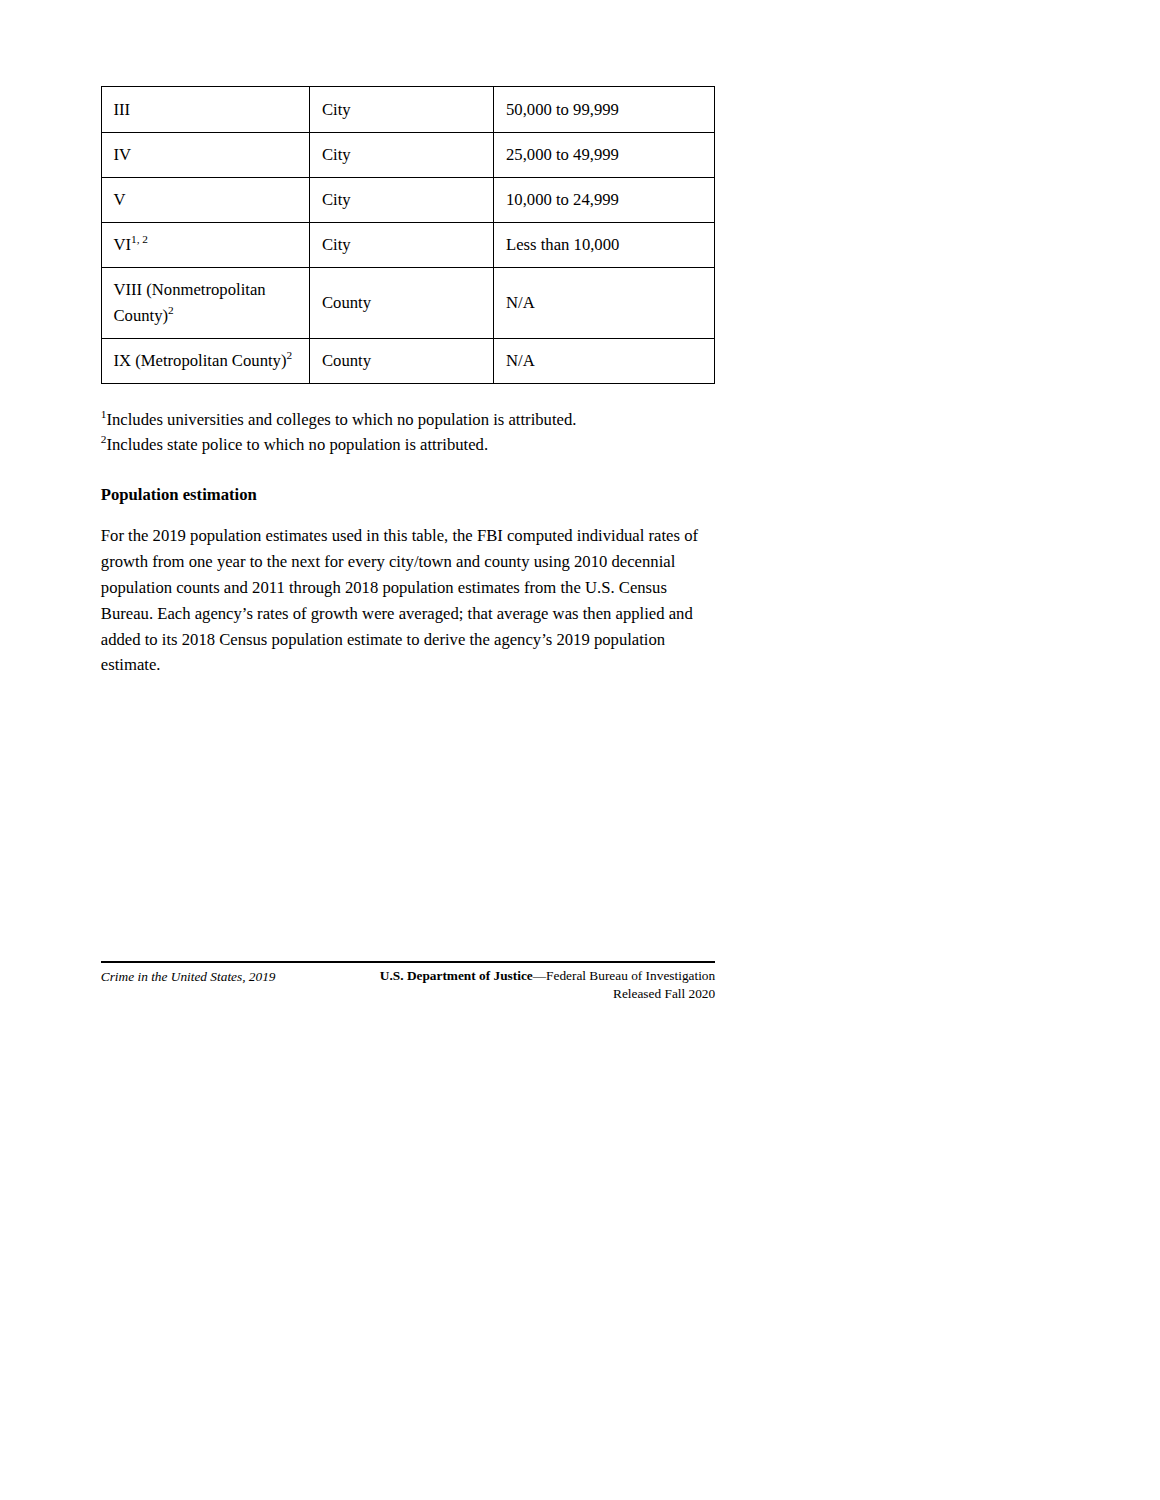| III | City | 50,000 to 99,999 |
| IV | City | 25,000 to 49,999 |
| V | City | 10,000 to 24,999 |
| VI 1, 2 | City | Less than 10,000 |
| VIII (Nonmetropolitan County) 2 | County | N/A |
| IX (Metropolitan County) 2 | County | N/A |
1Includes universities and colleges to which no population is attributed.
2Includes state police to which no population is attributed.
Population estimation
For the 2019 population estimates used in this table, the FBI computed individual rates of growth from one year to the next for every city/town and county using 2010 decennial population counts and 2011 through 2018 population estimates from the U.S. Census Bureau. Each agency’s rates of growth were averaged; that average was then applied and added to its 2018 Census population estimate to derive the agency’s 2019 population estimate.
Crime in the United States, 2019
U.S. Department of Justice—Federal Bureau of Investigation
Released Fall 2020